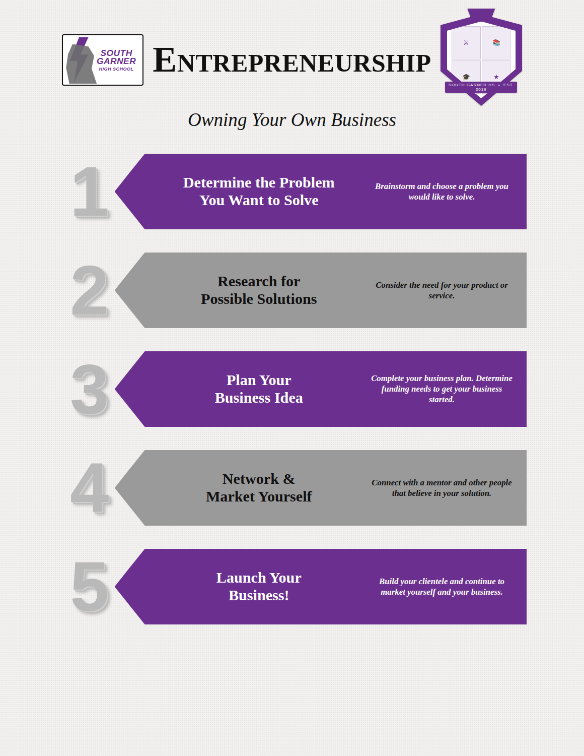SOUTH GARNER HIGH SCHOOL
Entrepreneurship
EXCELLENCE
⚔
📚
🎓
★
SOUTH GARNER HS • EST. 2019
Owning Your Own Business
1
Determine the Problem
You Want to Solve
Brainstorm and choose a problem you would like to solve.
2
Research for
Possible Solutions
Consider the need for your product or service.
3
Plan Your
Business Idea
Complete your business plan. Determine funding needs to get your business started.
4
Network &
Market Yourself
Connect with a mentor and other people that believe in your solution.
5
Launch Your
Business!
Build your clientele and continue to market yourself and your business.